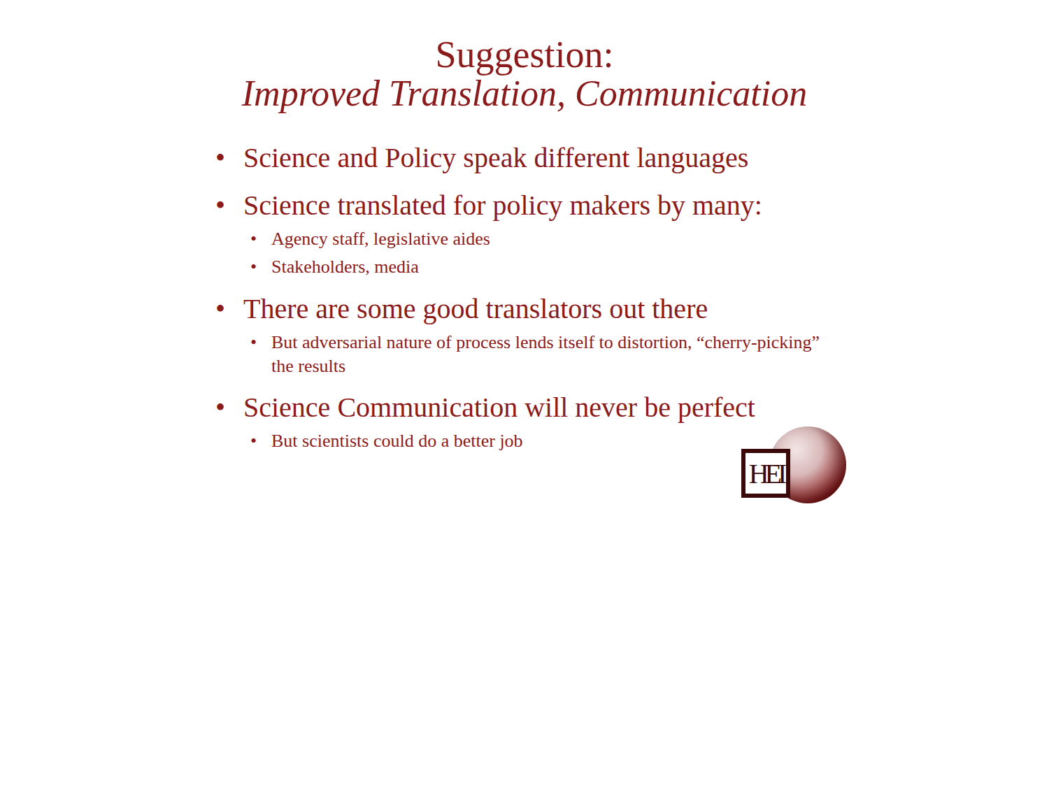Suggestion:Improved Translation, Communication
Science and Policy speak different languages
Science translated for policy makers by many:
Agency staff, legislative aides
Stakeholders, media
There are some good translators out there
But adversarial nature of process lends itself to distortion, “cherry-picking” the results
Science Communication will never be perfect
But scientists could do a better job
HEI